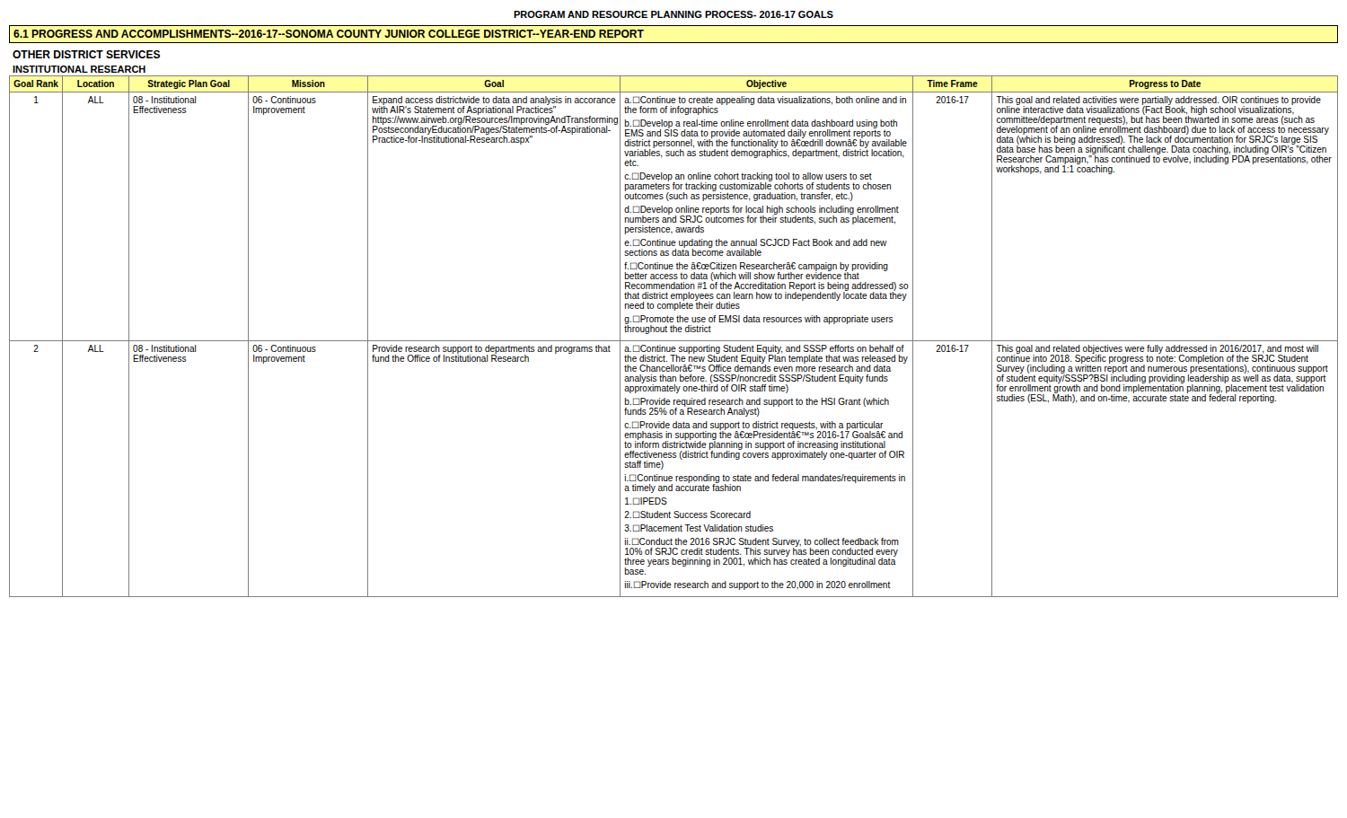PROGRAM AND RESOURCE PLANNING PROCESS- 2016-17 GOALS
6.1 PROGRESS AND ACCOMPLISHMENTS--2016-17--SONOMA COUNTY JUNIOR COLLEGE DISTRICT--YEAR-END REPORT
OTHER DISTRICT SERVICES
INSTITUTIONAL RESEARCH
| Goal Rank | Location | Strategic Plan Goal | Mission | Goal | Objective | Time Frame | Progress to Date |
| --- | --- | --- | --- | --- | --- | --- | --- |
| 1 | ALL | 08 - Institutional Effectiveness | 06 - Continuous Improvement | Expand access districtwide to data and analysis in accorance with AIR's Statement of Aspriational Practices" https://www.airweb.org/Resources/ImprovingAndTransforming PostsecondaryEducation/Pages/Statements-of-Aspirational-Practice-for-Institutional-Research.aspx" | a.☐Continue to create appealing data visualizations, both online and in the form of infographics b.☐Develop a real-time online enrollment data dashboard using both EMS and SIS data to provide automated daily enrollment reports to district personnel, with the functionality to â€œdrill downâ€ by available variables, such as student demographics, department, district location, etc. c.☐Develop an online cohort tracking tool to allow users to set parameters for tracking customizable cohorts of students to chosen outcomes (such as persistence, graduation, transfer, etc.) d.☐Develop online reports for local high schools including enrollment numbers and SRJC outcomes for their students, such as placement, persistence, awards e.☐Continue updating the annual SCJCD Fact Book and add new sections as data become available f.☐Continue the â€œCitizen Researcherâ€ campaign by providing better access to data (which will show further evidence that Recommendation #1 of the Accreditation Report is being addressed) so that district employees can learn how to independently locate data they need to complete their duties g.☐Promote the use of EMSI data resources with appropriate users throughout the district | 2016-17 | This goal and related activities were partially addressed. OIR continues to provide online interactive data visualizations (Fact Book, high school visualizations, committee/department requests), but has been thwarted in some areas (such as development of an online enrollment dashboard) due to lack of access to necessary data (which is being addressed). The lack of documentation for SRJC's large SIS data base has been a significant challenge. Data coaching, including OIR's "Citizen Researcher Campaign," has continued to evolve, including PDA presentations, other workshops, and 1:1 coaching. |
| 2 | ALL | 08 - Institutional Effectiveness | 06 - Continuous Improvement | Provide research support to departments and programs that fund the Office of Institutional Research | a.☐Continue supporting Student Equity, and SSSP efforts on behalf of the district. The new Student Equity Plan template that was released by the Chancellorâ€™s Office demands even more research and data analysis than before. (SSSP/noncredit SSSP/Student Equity funds approximately one-third of OIR staff time) b.☐Provide required research and support to the HSI Grant (which funds 25% of a Research Analyst) c.☐Provide data and support to district requests, with a particular emphasis in supporting the â€œPresidentâ€™s 2016-17 Goalsâ€ and to inform districtwide planning in support of increasing institutional effectiveness (district funding covers approximately one-quarter of OIR staff time) i.☐Continue responding to state and federal mandates/requirements in a timely and accurate fashion 1.☐IPEDS 2.☐Student Success Scorecard 3.☐Placement Test Validation studies ii.☐Conduct the 2016 SRJC Student Survey, to collect feedback from 10% of SRJC credit students. This survey has been conducted every three years beginning in 2001, which has created a longitudinal data base. iii.☐Provide research and support to the 20,000 in 2020 enrollment | 2016-17 | This goal and related objectives were fully addressed in 2016/2017, and most will continue into 2018. Specific progress to note: Completion of the SRJC Student Survey (including a written report and numerous presentations), continuous support of student equity/SSSP?BSI including providing leadership as well as data, support for enrollment growth and bond implementation planning, placement test validation studies (ESL, Math), and on-time, accurate state and federal reporting. |